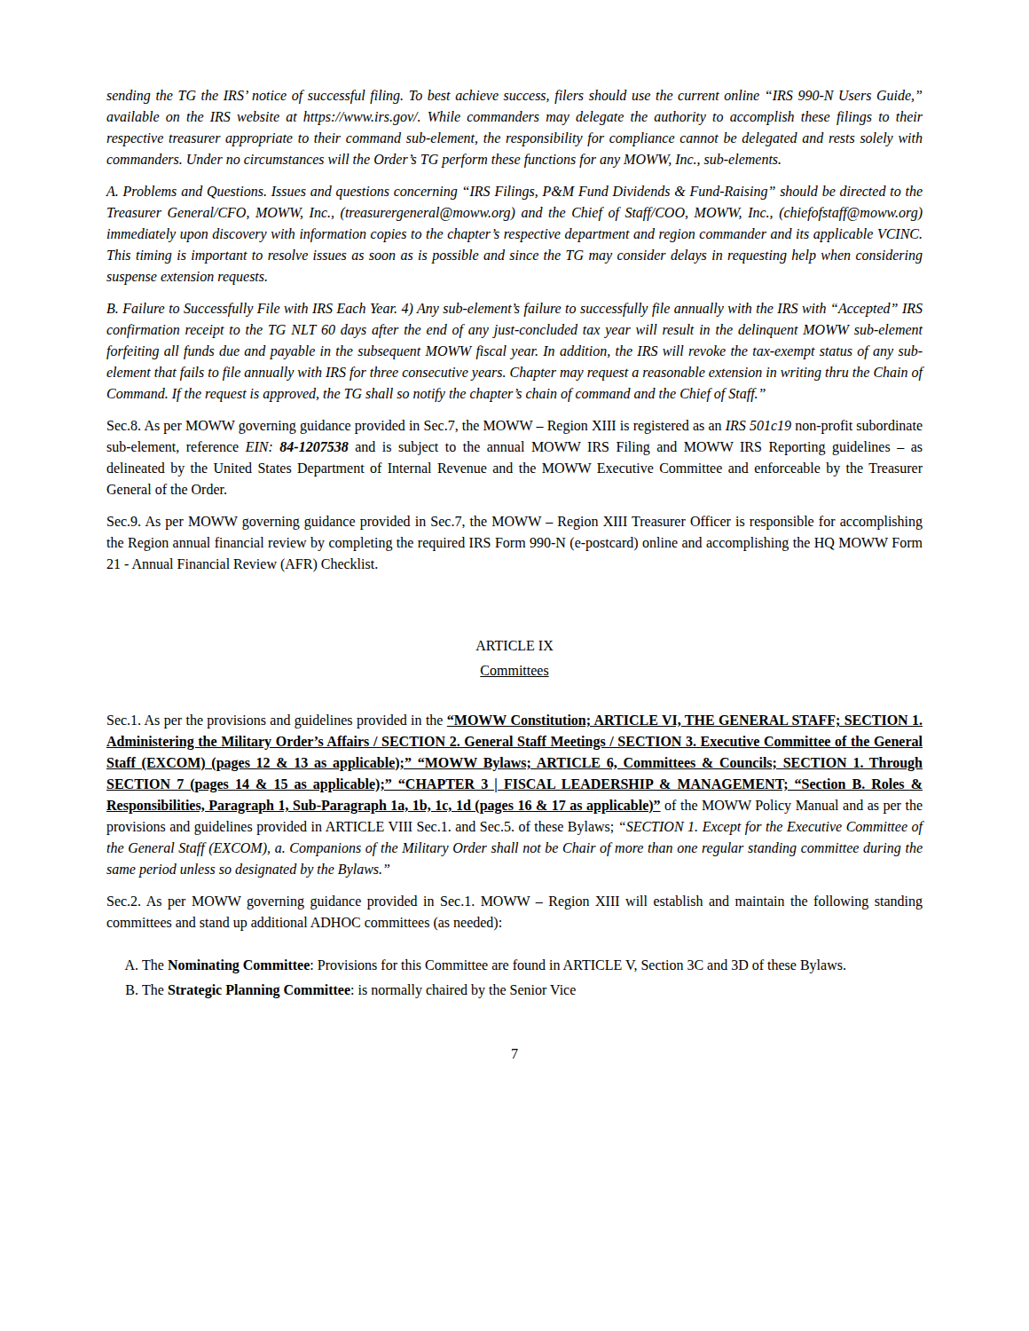sending the TG the IRS’ notice of successful filing. To best achieve success, filers should use the current online “IRS 990-N Users Guide,” available on the IRS website at https://www.irs.gov/. While commanders may delegate the authority to accomplish these filings to their respective treasurer appropriate to their command sub-element, the responsibility for compliance cannot be delegated and rests solely with commanders. Under no circumstances will the Order’s TG perform these functions for any MOWW, Inc., sub-elements.
A. Problems and Questions. Issues and questions concerning “IRS Filings, P&M Fund Dividends & Fund-Raising” should be directed to the Treasurer General/CFO, MOWW, Inc., (treasurergeneral@moww.org) and the Chief of Staff/COO, MOWW, Inc., (chiefofstaff@moww.org) immediately upon discovery with information copies to the chapter’s respective department and region commander and its applicable VCINC. This timing is important to resolve issues as soon as is possible and since the TG may consider delays in requesting help when considering suspense extension requests.
B. Failure to Successfully File with IRS Each Year. 4) Any sub-element’s failure to successfully file annually with the IRS with “Accepted” IRS confirmation receipt to the TG NLT 60 days after the end of any just-concluded tax year will result in the delinquent MOWW sub-element forfeiting all funds due and payable in the subsequent MOWW fiscal year. In addition, the IRS will revoke the tax-exempt status of any sub-element that fails to file annually with IRS for three consecutive years. Chapter may request a reasonable extension in writing thru the Chain of Command. If the request is approved, the TG shall so notify the chapter’s chain of command and the Chief of Staff.”
Sec.8. As per MOWW governing guidance provided in Sec.7, the MOWW – Region XIII is registered as an IRS 501c19 non-profit subordinate sub-element, reference EIN: 84-1207538 and is subject to the annual MOWW IRS Filing and MOWW IRS Reporting guidelines – as delineated by the United States Department of Internal Revenue and the MOWW Executive Committee and enforceable by the Treasurer General of the Order.
Sec.9. As per MOWW governing guidance provided in Sec.7, the MOWW – Region XIII Treasurer Officer is responsible for accomplishing the Region annual financial review by completing the required IRS Form 990-N (e-postcard) online and accomplishing the HQ MOWW Form 21 - Annual Financial Review (AFR) Checklist.
ARTICLE IX
Committees
Sec.1. As per the provisions and guidelines provided in the “MOWW Constitution; ARTICLE VI, THE GENERAL STAFF; SECTION 1. Administering the Military Order’s Affairs / SECTION 2. General Staff Meetings / SECTION 3. Executive Committee of the General Staff (EXCOM) (pages 12 & 13 as applicable);” “MOWW Bylaws; ARTICLE 6, Committees & Councils; SECTION 1. Through SECTION 7 (pages 14 & 15 as applicable);” “CHAPTER 3 | FISCAL LEADERSHIP & MANAGEMENT; “Section B. Roles & Responsibilities, Paragraph 1, Sub-Paragraph 1a, 1b, 1c, 1d (pages 16 & 17 as applicable)” of the MOWW Policy Manual and as per the provisions and guidelines provided in ARTICLE VIII Sec.1. and Sec.5. of these Bylaws; “SECTION 1. Except for the Executive Committee of the General Staff (EXCOM), a. Companions of the Military Order shall not be Chair of more than one regular standing committee during the same period unless so designated by the Bylaws.”
Sec.2. As per MOWW governing guidance provided in Sec.1. MOWW – Region XIII will establish and maintain the following standing committees and stand up additional ADHOC committees (as needed):
The Nominating Committee: Provisions for this Committee are found in ARTICLE V, Section 3C and 3D of these Bylaws.
The Strategic Planning Committee: is normally chaired by the Senior Vice
7